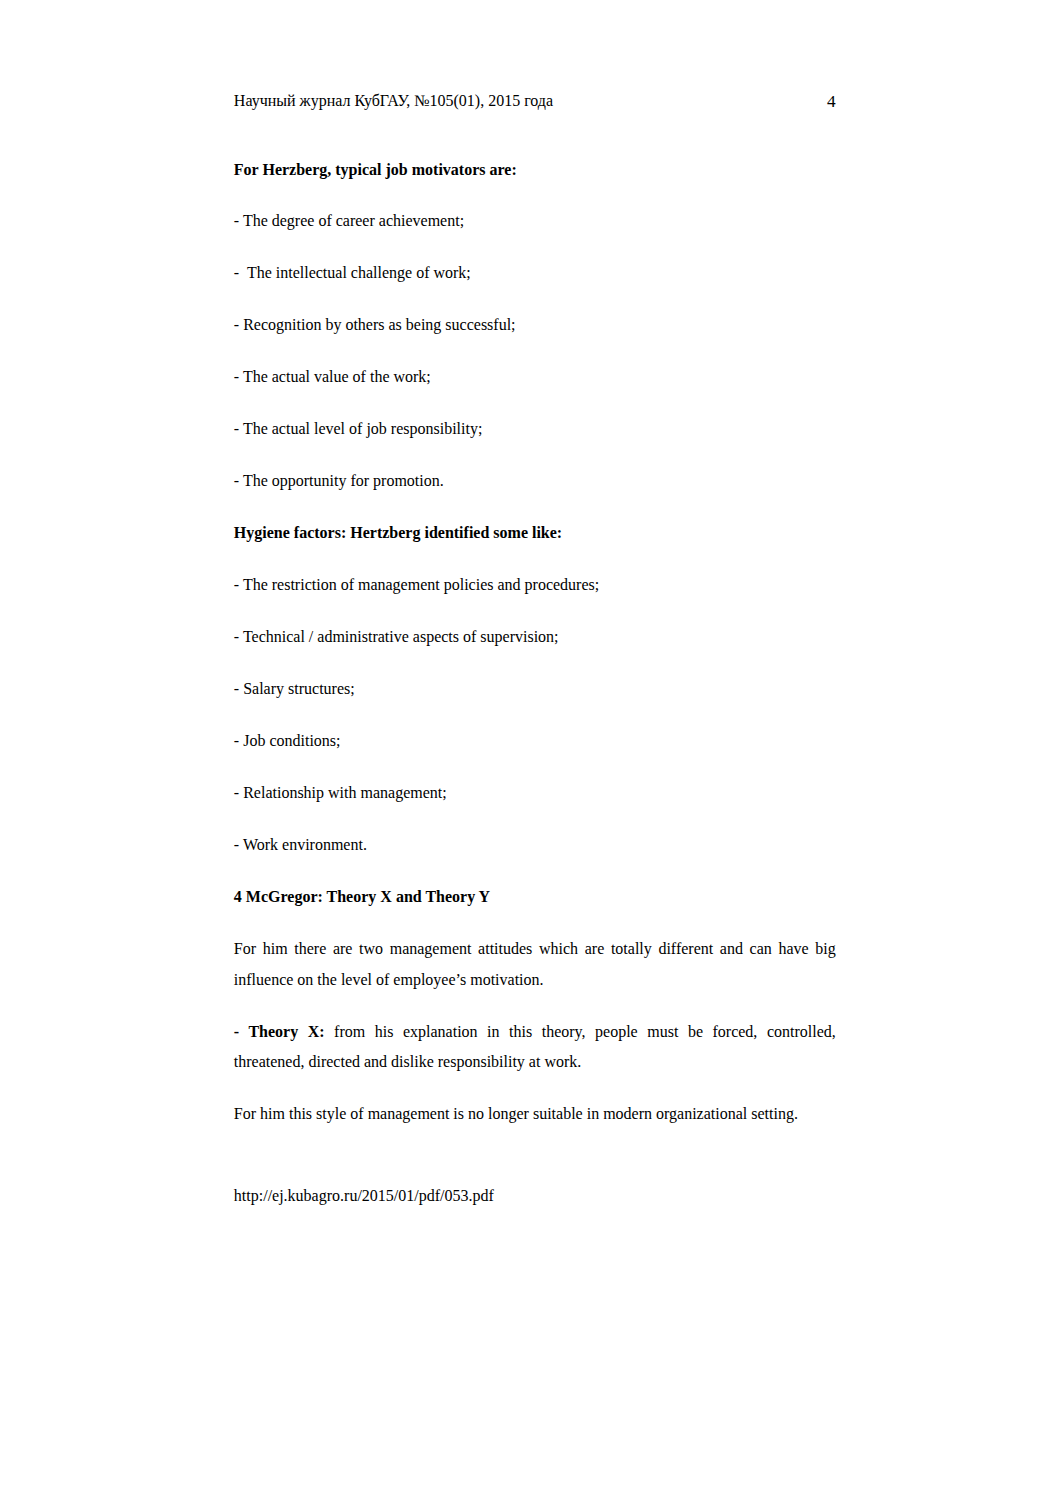Научный журнал КубГАУ, №105(01), 2015 года
4
For Herzberg, typical job motivators are:
- The degree of career achievement;
- The intellectual challenge of work;
- Recognition by others as being successful;
- The actual value of the work;
- The actual level of job responsibility;
- The opportunity for promotion.
Hygiene factors: Hertzberg identified some like:
- The restriction of management policies and procedures;
- Technical / administrative aspects of supervision;
- Salary structures;
- Job conditions;
- Relationship with management;
- Work environment.
4 McGregor: Theory X and Theory Y
For him there are two management attitudes which are totally different and can have big influence on the level of employee’s motivation.
- Theory X: from his explanation in this theory, people must be forced, controlled, threatened, directed and dislike responsibility at work.
For him this style of management is no longer suitable in modern organizational setting.
http://ej.kubagro.ru/2015/01/pdf/053.pdf